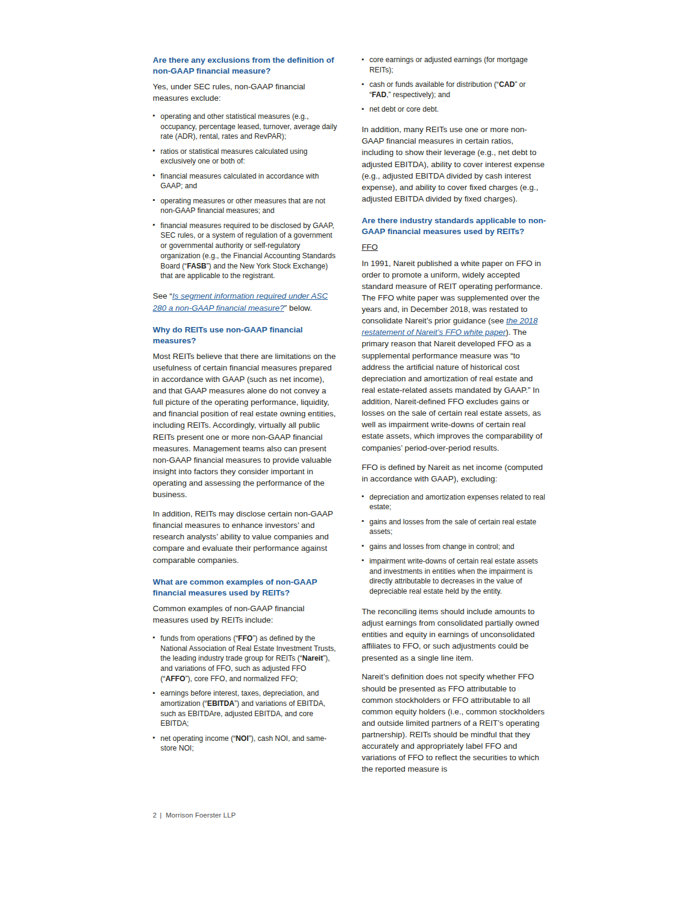Are there any exclusions from the definition of non-GAAP financial measure?
Yes, under SEC rules, non-GAAP financial measures exclude:
operating and other statistical measures (e.g., occupancy, percentage leased, turnover, average daily rate (ADR), rental, rates and RevPAR);
ratios or statistical measures calculated using exclusively one or both of:
financial measures calculated in accordance with GAAP; and
operating measures or other measures that are not non-GAAP financial measures; and
financial measures required to be disclosed by GAAP, SEC rules, or a system of regulation of a government or governmental authority or self-regulatory organization (e.g., the Financial Accounting Standards Board (“FASB”) and the New York Stock Exchange) that are applicable to the registrant.
See “Is segment information required under ASC 280 a non-GAAP financial measure?” below.
Why do REITs use non-GAAP financial measures?
Most REITs believe that there are limitations on the usefulness of certain financial measures prepared in accordance with GAAP (such as net income), and that GAAP measures alone do not convey a full picture of the operating performance, liquidity, and financial position of real estate owning entities, including REITs. Accordingly, virtually all public REITs present one or more non-GAAP financial measures. Management teams also can present non-GAAP financial measures to provide valuable insight into factors they consider important in operating and assessing the performance of the business.
In addition, REITs may disclose certain non-GAAP financial measures to enhance investors’ and research analysts’ ability to value companies and compare and evaluate their performance against comparable companies.
What are common examples of non-GAAP financial measures used by REITs?
Common examples of non-GAAP financial measures used by REITs include:
funds from operations (“FFO”) as defined by the National Association of Real Estate Investment Trusts, the leading industry trade group for REITs (“Nareit”), and variations of FFO, such as adjusted FFO (“AFFO”), core FFO, and normalized FFO;
earnings before interest, taxes, depreciation, and amortization (“EBITDA”) and variations of EBITDA, such as EBITDAre, adjusted EBITDA, and core EBITDA;
net operating income (“NOI”), cash NOI, and same-store NOI;
core earnings or adjusted earnings (for mortgage REITs);
cash or funds available for distribution (“CAD” or “FAD,” respectively); and
net debt or core debt.
In addition, many REITs use one or more non-GAAP financial measures in certain ratios, including to show their leverage (e.g., net debt to adjusted EBITDA), ability to cover interest expense (e.g., adjusted EBITDA divided by cash interest expense), and ability to cover fixed charges (e.g., adjusted EBITDA divided by fixed charges).
Are there industry standards applicable to non-GAAP financial measures used by REITs?
FFO
In 1991, Nareit published a white paper on FFO in order to promote a uniform, widely accepted standard measure of REIT operating performance. The FFO white paper was supplemented over the years and, in December 2018, was restated to consolidate Nareit’s prior guidance (see the 2018 restatement of Nareit’s FFO white paper). The primary reason that Nareit developed FFO as a supplemental performance measure was “to address the artificial nature of historical cost depreciation and amortization of real estate and real estate-related assets mandated by GAAP.” In addition, Nareit-defined FFO excludes gains or losses on the sale of certain real estate assets, as well as impairment write-downs of certain real estate assets, which improves the comparability of companies’ period-over-period results.
FFO is defined by Nareit as net income (computed in accordance with GAAP), excluding:
depreciation and amortization expenses related to real estate;
gains and losses from the sale of certain real estate assets;
gains and losses from change in control; and
impairment write-downs of certain real estate assets and investments in entities when the impairment is directly attributable to decreases in the value of depreciable real estate held by the entity.
The reconciling items should include amounts to adjust earnings from consolidated partially owned entities and equity in earnings of unconsolidated affiliates to FFO, or such adjustments could be presented as a single line item.
Nareit’s definition does not specify whether FFO should be presented as FFO attributable to common stockholders or FFO attributable to all common equity holders (i.e., common stockholders and outside limited partners of a REIT’s operating partnership). REITs should be mindful that they accurately and appropriately label FFO and variations of FFO to reflect the securities to which the reported measure is
2| Morrison Foerster LLP